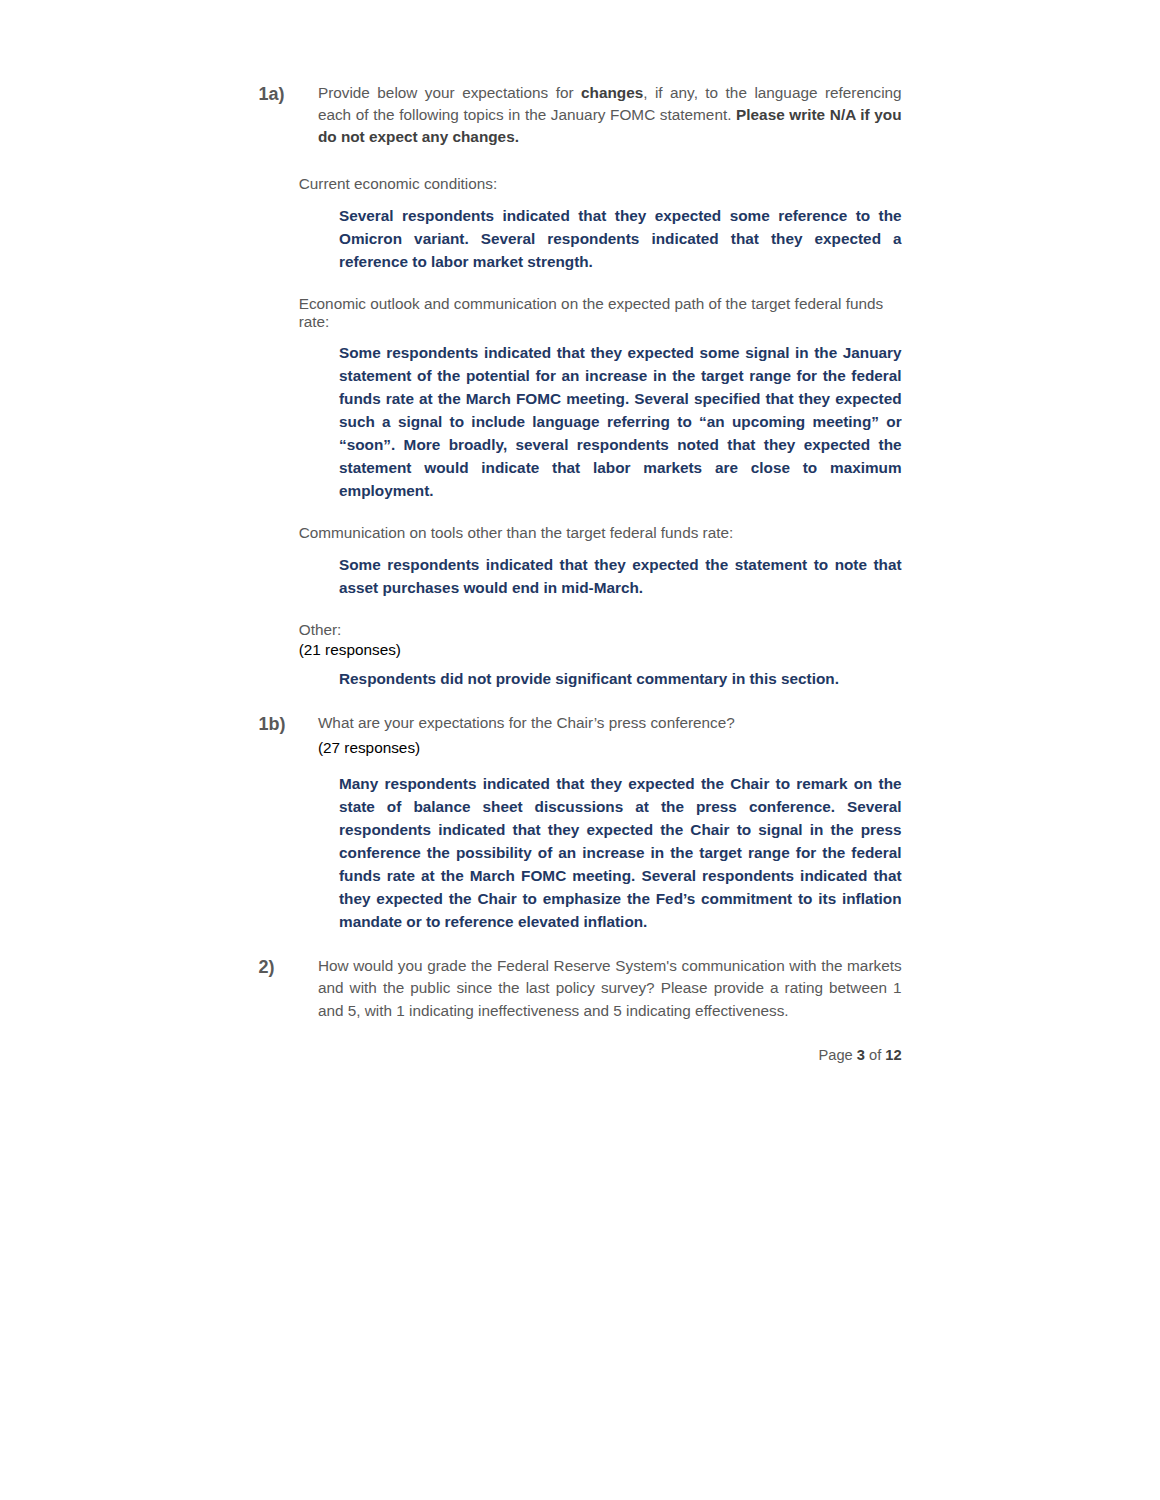1a)
Provide below your expectations for changes, if any, to the language referencing each of the following topics in the January FOMC statement. Please write N/A if you do not expect any changes.
Current economic conditions:
Several respondents indicated that they expected some reference to the Omicron variant. Several respondents indicated that they expected a reference to labor market strength.
Economic outlook and communication on the expected path of the target federal funds rate:
Some respondents indicated that they expected some signal in the January statement of the potential for an increase in the target range for the federal funds rate at the March FOMC meeting. Several specified that they expected such a signal to include language referring to “an upcoming meeting” or “soon”. More broadly, several respondents noted that they expected the statement would indicate that labor markets are close to maximum employment.
Communication on tools other than the target federal funds rate:
Some respondents indicated that they expected the statement to note that asset purchases would end in mid-March.
Other:
(21 responses)
Respondents did not provide significant commentary in this section.
1b)
What are your expectations for the Chair’s press conference?
(27 responses)
Many respondents indicated that they expected the Chair to remark on the state of balance sheet discussions at the press conference. Several respondents indicated that they expected the Chair to signal in the press conference the possibility of an increase in the target range for the federal funds rate at the March FOMC meeting. Several respondents indicated that they expected the Chair to emphasize the Fed’s commitment to its inflation mandate or to reference elevated inflation.
2)
How would you grade the Federal Reserve System's communication with the markets and with the public since the last policy survey? Please provide a rating between 1 and 5, with 1 indicating ineffectiveness and 5 indicating effectiveness.
Page 3 of 12